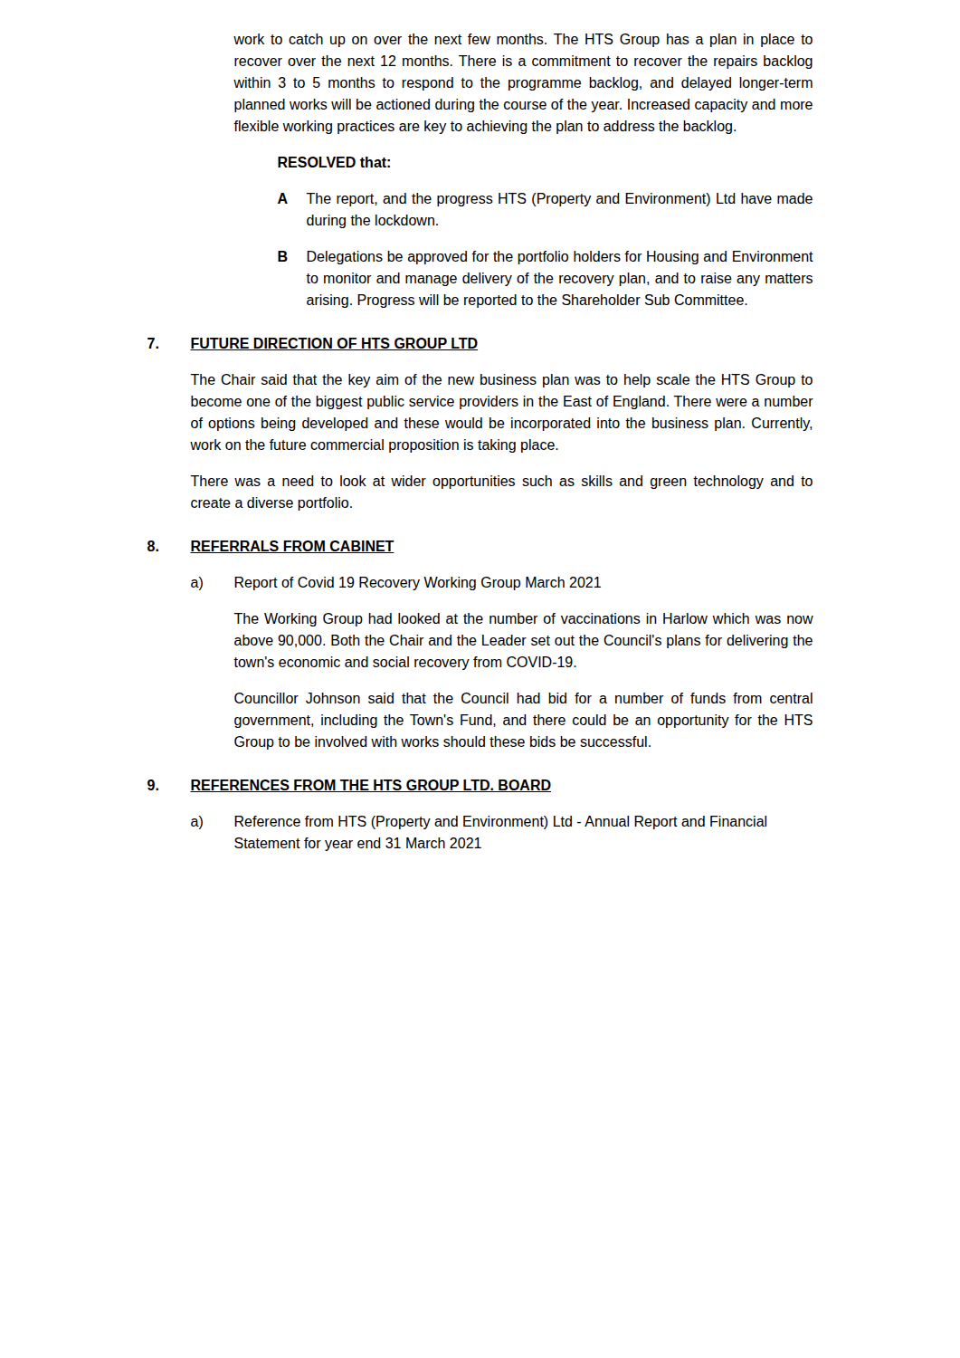work to catch up on over the next few months. The HTS Group has a plan in place to recover over the next 12 months. There is a commitment to recover the repairs backlog within 3 to 5 months to respond to the programme backlog, and delayed longer-term planned works will be actioned during the course of the year. Increased capacity and more flexible working practices are key to achieving the plan to address the backlog.
RESOLVED that:
AThe report, and the progress HTS (Property and Environment) Ltd have made during the lockdown.
BDelegations be approved for the portfolio holders for Housing and Environment to monitor and manage delivery of the recovery plan, and to raise any matters arising. Progress will be reported to the Shareholder Sub Committee.
7.
Future Direction of HTS Group Ltd
The Chair said that the key aim of the new business plan was to help scale the HTS Group to become one of the biggest public service providers in the East of England. There were a number of options being developed and these would be incorporated into the business plan. Currently, work on the future commercial proposition is taking place.
There was a need to look at wider opportunities such as skills and green technology and to create a diverse portfolio.
8.
Referrals from Cabinet
a)
Report of Covid 19 Recovery Working Group March 2021
The Working Group had looked at the number of vaccinations in Harlow which was now above 90,000. Both the Chair and the Leader set out the Council's plans for delivering the town's economic and social recovery from COVID-19.
Councillor Johnson said that the Council had bid for a number of funds from central government, including the Town's Fund, and there could be an opportunity for the HTS Group to be involved with works should these bids be successful.
9.
References from the HTS Group Ltd. Board
a)
Reference from HTS (Property and Environment) Ltd - Annual Report and Financial Statement for year end 31 March 2021